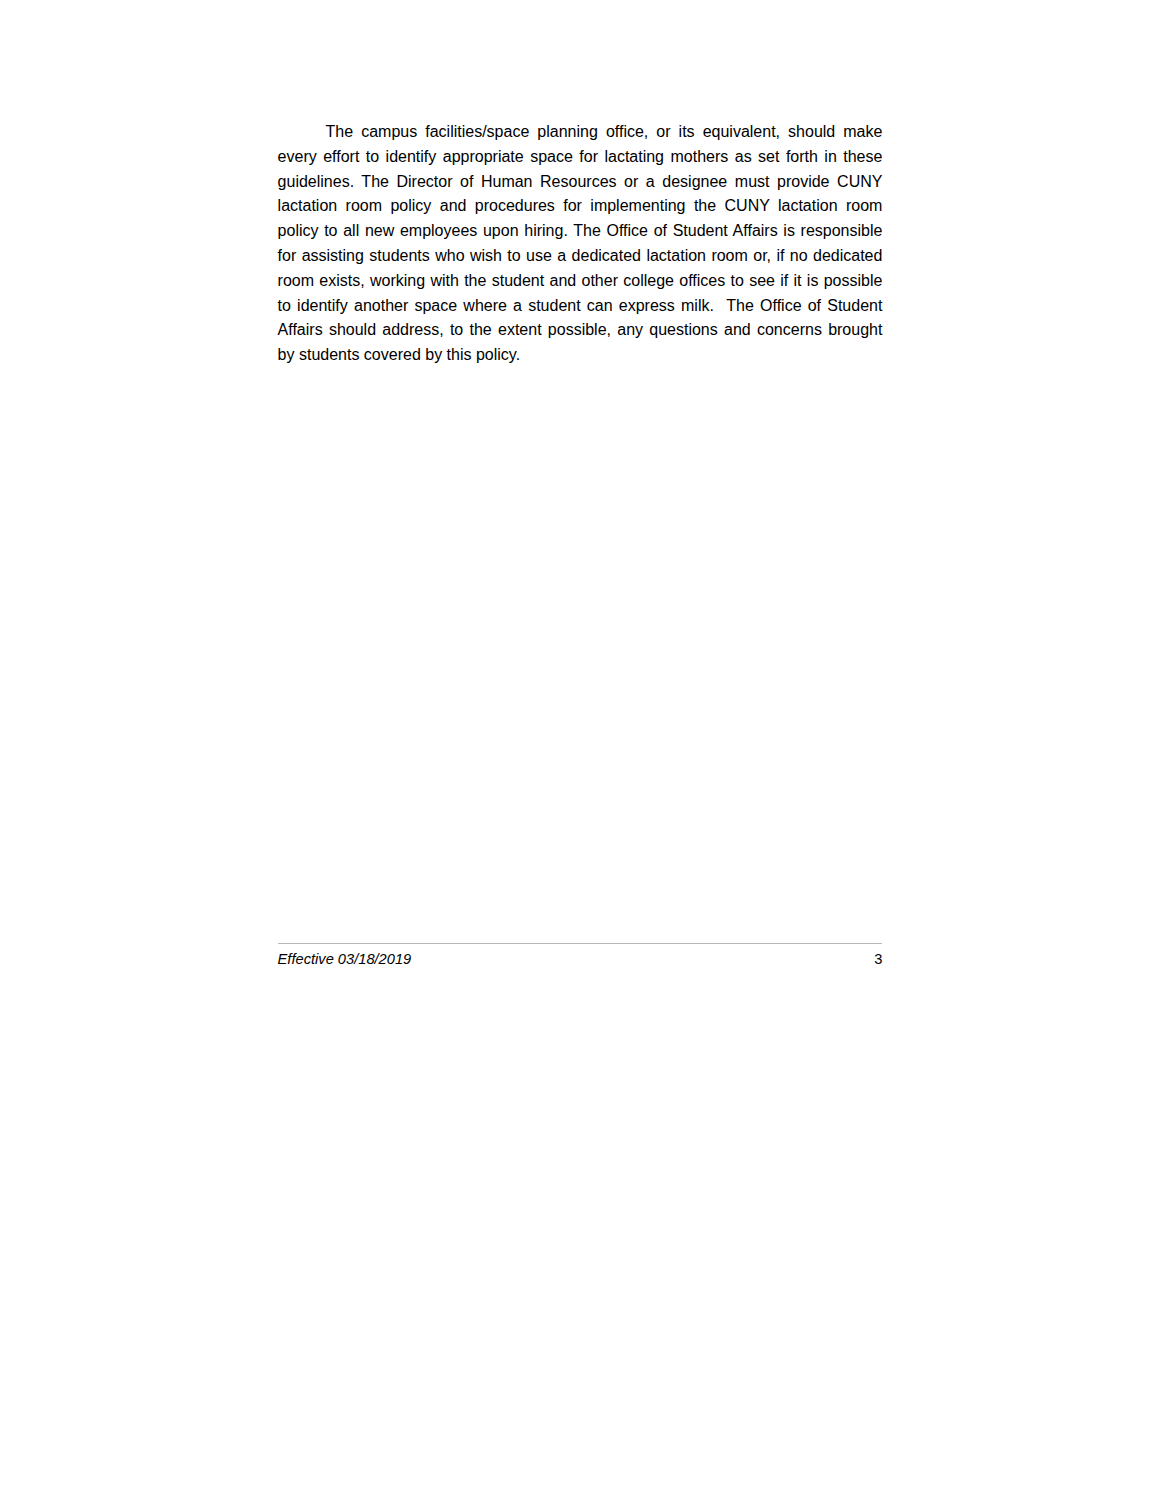The campus facilities/space planning office, or its equivalent, should make every effort to identify appropriate space for lactating mothers as set forth in these guidelines. The Director of Human Resources or a designee must provide CUNY lactation room policy and procedures for implementing the CUNY lactation room policy to all new employees upon hiring. The Office of Student Affairs is responsible for assisting students who wish to use a dedicated lactation room or, if no dedicated room exists, working with the student and other college offices to see if it is possible to identify another space where a student can express milk. The Office of Student Affairs should address, to the extent possible, any questions and concerns brought by students covered by this policy.
Effective 03/18/2019 3